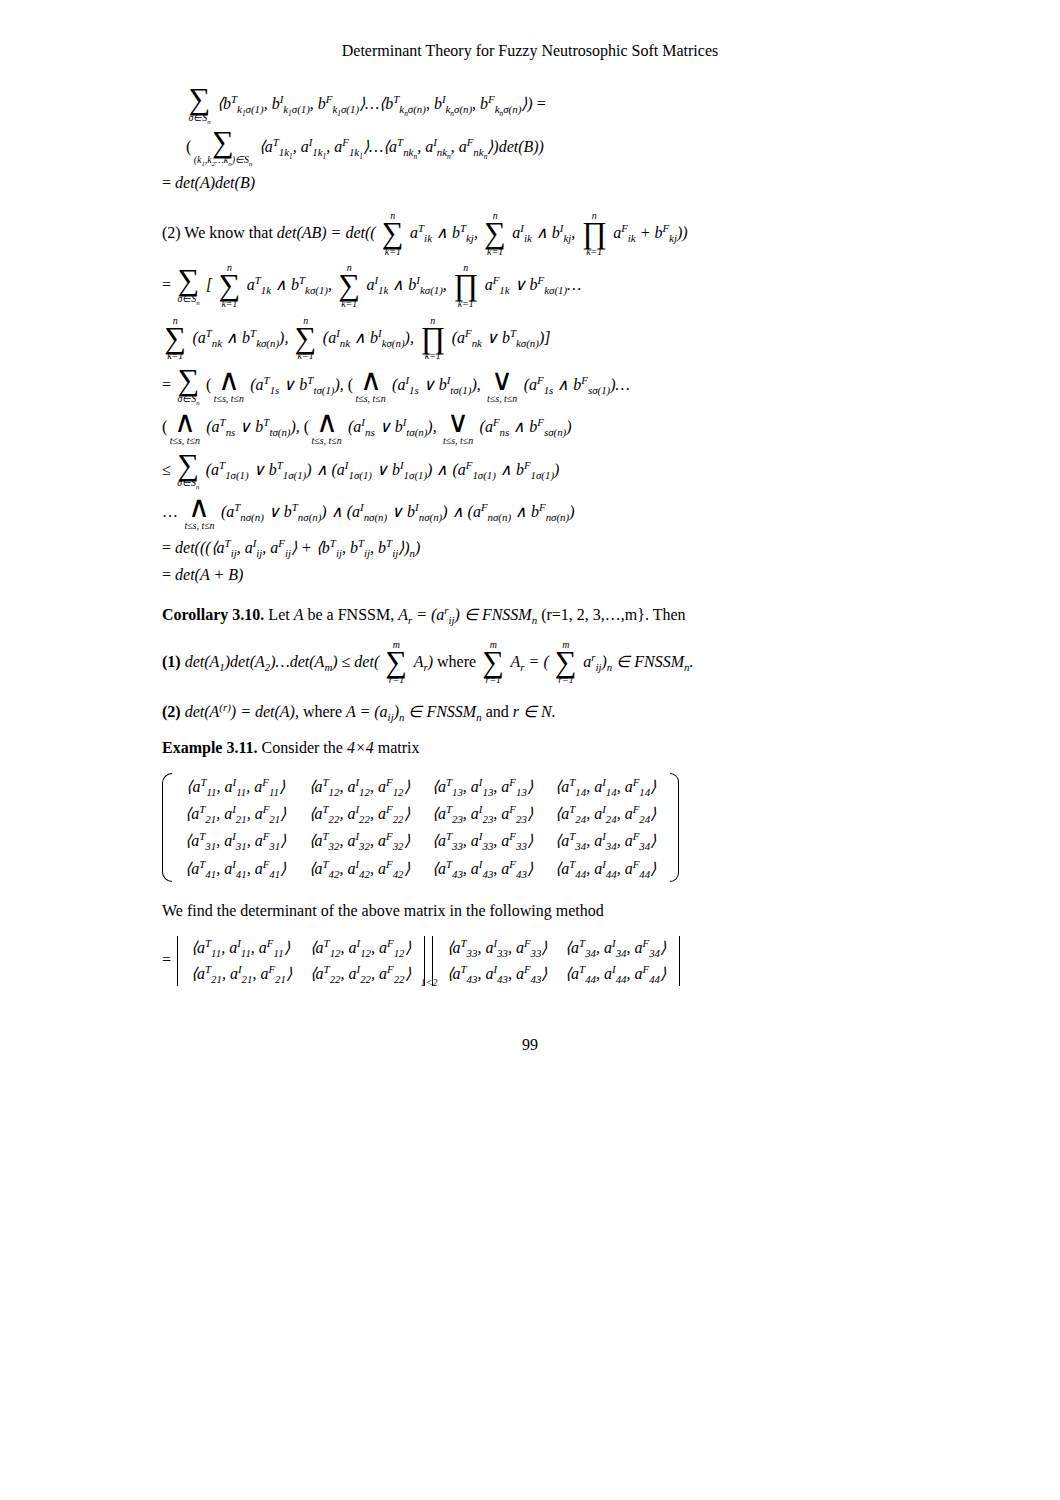Determinant Theory for Fuzzy Neutrosophic Soft Matrices
∑σ∈Sn ⟨bTk1σ(1), bIk1σ(1), bFk1σ(1)⟩…⟨bTknσ(n), bIknσ(n), bFknσ(n)⟩) =
(∑(k1,k2…kn)∈Sn ⟨aT1k1, aI1k1, aF1k1⟩…⟨aTnkn, aInkn, aFnkn⟩)det(B))
= det(A)det(B)
(2) We know that det(AB) = det(( n∑k=1 aTik ∧ bTkj, n∑k=1 aIik ∧ bIkj, n∏k=1 aFik + bFkj))
= ∑σ∈Sn [ n∑k=1 aT1k ∧ bTkσ(1), n∑k=1 aI1k ∧ bIkσ(1), n∏k=1 aF1k ∨ bFkσ(1)…
n∑k=1 (aTnk ∧ bTkσ(n)), n∑k=1 (aInk ∧ bIkσ(n)), n∏k=1 (aFnk ∨ bTkσ(n))]
= ∑σ∈Sn (∧t≤s, t≤n (aT1s ∨ bTtσ(1)), (∧t≤s, t≤n (aI1s ∨ bItσ(1)), ∨t≤s, t≤n (aF1s ∧ bFsσ(1))…
(∧t≤s, t≤n (aTns ∨ bTtσ(n)), (∧t≤s, t≤n (aIns ∨ bItσ(n)), ∨t≤s, t≤n (aFns ∧ bFsσ(n))
≤ ∑σ∈Sn (aT1σ(1) ∨ bT1σ(1)) ∧ (aI1σ(1) ∨ bI1σ(1)) ∧ (aF1σ(1) ∧ bF1σ(1))
… ∧t≤s, t≤n (aTnσ(n) ∨ bTnσ(n)) ∧ (aInσ(n) ∨ bInσ(n)) ∧ (aFnσ(n) ∧ bFnσ(n))
= det(((⟨aTij, aIij, aFij⟩ + ⟨bTij, bTij, bTij⟩)n)
= det(A + B)
Corollary 3.10. Let A be a FNSSM, Ar = (arij) ∈ FNSSMn (r=1, 2, 3,…,m}. Then
(1) det(A1)det(A2)…det(Am) ≤ det( m∑r=1 Ar) where m∑r=1 Ar = ( m∑r=1 arij)n ∈ FNSSMn.
(2) det(A(r)) = det(A), where A = (aij)n ∈ FNSSMn and r ∈ N.
Example 3.11. Consider the 4×4 matrix
| ⟨a T 11 , a I 11 , a F 11 ⟩ | ⟨a T 12 , a I 12 , a F 12 ⟩ | ⟨a T 13 , a I 13 , a F 13 ⟩ | ⟨a T 14 , a I 14 , a F 14 ⟩ |
| ⟨a T 21 , a I 21 , a F 21 ⟩ | ⟨a T 22 , a I 22 , a F 22 ⟩ | ⟨a T 23 , a I 23 , a F 23 ⟩ | ⟨a T 24 , a I 24 , a F 24 ⟩ |
| ⟨a T 31 , a I 31 , a F 31 ⟩ | ⟨a T 32 , a I 32 , a F 32 ⟩ | ⟨a T 33 , a I 33 , a F 33 ⟩ | ⟨a T 34 , a I 34 , a F 34 ⟩ |
| ⟨a T 41 , a I 41 , a F 41 ⟩ | ⟨a T 42 , a I 42 , a F 42 ⟩ | ⟨a T 43 , a I 43 , a F 43 ⟩ | ⟨a T 44 , a I 44 , a F 44 ⟩ |
We find the determinant of the above matrix in the following method
=
| ⟨a T 11 , a I 11 , a F 11 ⟩ | ⟨a T 12 , a I 12 , a F 12 ⟩ |
| ⟨a T 21 , a I 21 , a F 21 ⟩ | ⟨a T 22 , a I 22 , a F 22 ⟩ |
1<2
| ⟨a T 33 , a I 33 , a F 33 ⟩ | ⟨a T 34 , a I 34 , a F 34 ⟩ |
| ⟨a T 43 , a I 43 , a F 43 ⟩ | ⟨a T 44 , a I 44 , a F 44 ⟩ |
99